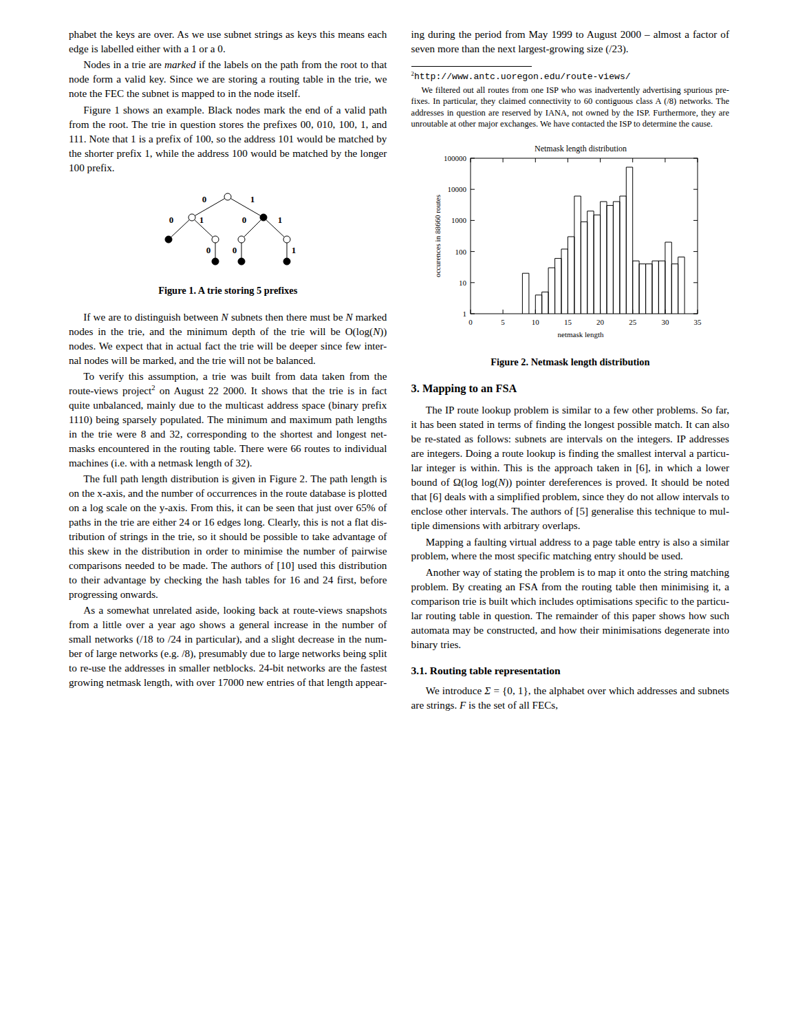phabet the keys are over. As we use subnet strings as keys this means each edge is labelled either with a 1 or a 0.
Nodes in a trie are marked if the labels on the path from the root to that node form a valid key. Since we are storing a routing table in the trie, we note the FEC the subnet is mapped to in the node itself.
Figure 1 shows an example. Black nodes mark the end of a valid path from the root. The trie in question stores the prefixes 00, 010, 100, 1, and 111. Note that 1 is a prefix of 100, so the address 101 would be matched by the shorter prefix 1, while the address 100 would be matched by the longer 100 prefix.
0 1 0 1 0 1 0 0 1
Figure 1. A trie storing 5 prefixes
If we are to distinguish between N subnets then there must be N marked nodes in the trie, and the minimum depth of the trie will be O(log(N)) nodes. We expect that in actual fact the trie will be deeper since few internal nodes will be marked, and the trie will not be balanced.
To verify this assumption, a trie was built from data taken from the route-views project2 on August 22 2000. It shows that the trie is in fact quite unbalanced, mainly due to the multicast address space (binary prefix 1110) being sparsely populated. The minimum and maximum path lengths in the trie were 8 and 32, corresponding to the shortest and longest netmasks encountered in the routing table. There were 66 routes to individual machines (i.e. with a netmask length of 32).
The full path length distribution is given in Figure 2. The path length is on the x-axis, and the number of occurrences in the route database is plotted on a log scale on the y-axis. From this, it can be seen that just over 65% of paths in the trie are either 24 or 16 edges long. Clearly, this is not a flat distribution of strings in the trie, so it should be possible to take advantage of this skew in the distribution in order to minimise the number of pairwise comparisons needed to be made. The authors of [10] used this distribution to their advantage by checking the hash tables for 16 and 24 first, before progressing onwards.
As a somewhat unrelated aside, looking back at route-views snapshots from a little over a year ago shows a general increase in the number of small networks (/18 to /24 in particular), and a slight decrease in the number of large networks (e.g. /8), presumably due to large networks being split to re-use the addresses in smaller netblocks. 24-bit networks are the fastest growing netmask length, with over 17000 new entries of that length appearing during the period from May 1999 to August 2000 – almost a factor of seven more than the next largest-growing size (/23).
2http://www.antc.uoregon.edu/route-views/
We filtered out all routes from one ISP who was inadvertently advertising spurious prefixes. In particular, they claimed connectivity to 60 contiguous class A (/8) networks. The addresses in question are reserved by IANA, not owned by the ISP. Furthermore, they are unroutable at other major exchanges. We have contacted the ISP to determine the cause.
Netmask length distribution 1 10 100 1000 10000 100000 0 5 10 15 20 25 30 35 netmask length occurences in 88660 routes
Figure 2. Netmask length distribution
3. Mapping to an FSA
The IP route lookup problem is similar to a few other problems. So far, it has been stated in terms of finding the longest possible match. It can also be re-stated as follows: subnets are intervals on the integers. IP addresses are integers. Doing a route lookup is finding the smallest interval a particular integer is within. This is the approach taken in [6], in which a lower bound of Ω(log log(N)) pointer dereferences is proved. It should be noted that [6] deals with a simplified problem, since they do not allow intervals to enclose other intervals. The authors of [5] generalise this technique to multiple dimensions with arbitrary overlaps.
Mapping a faulting virtual address to a page table entry is also a similar problem, where the most specific matching entry should be used.
Another way of stating the problem is to map it onto the string matching problem. By creating an FSA from the routing table then minimising it, a comparison trie is built which includes optimisations specific to the particular routing table in question. The remainder of this paper shows how such automata may be constructed, and how their minimisations degenerate into binary tries.
3.1. Routing table representation
We introduce Σ = {0, 1}, the alphabet over which addresses and subnets are strings. F is the set of all FECs,